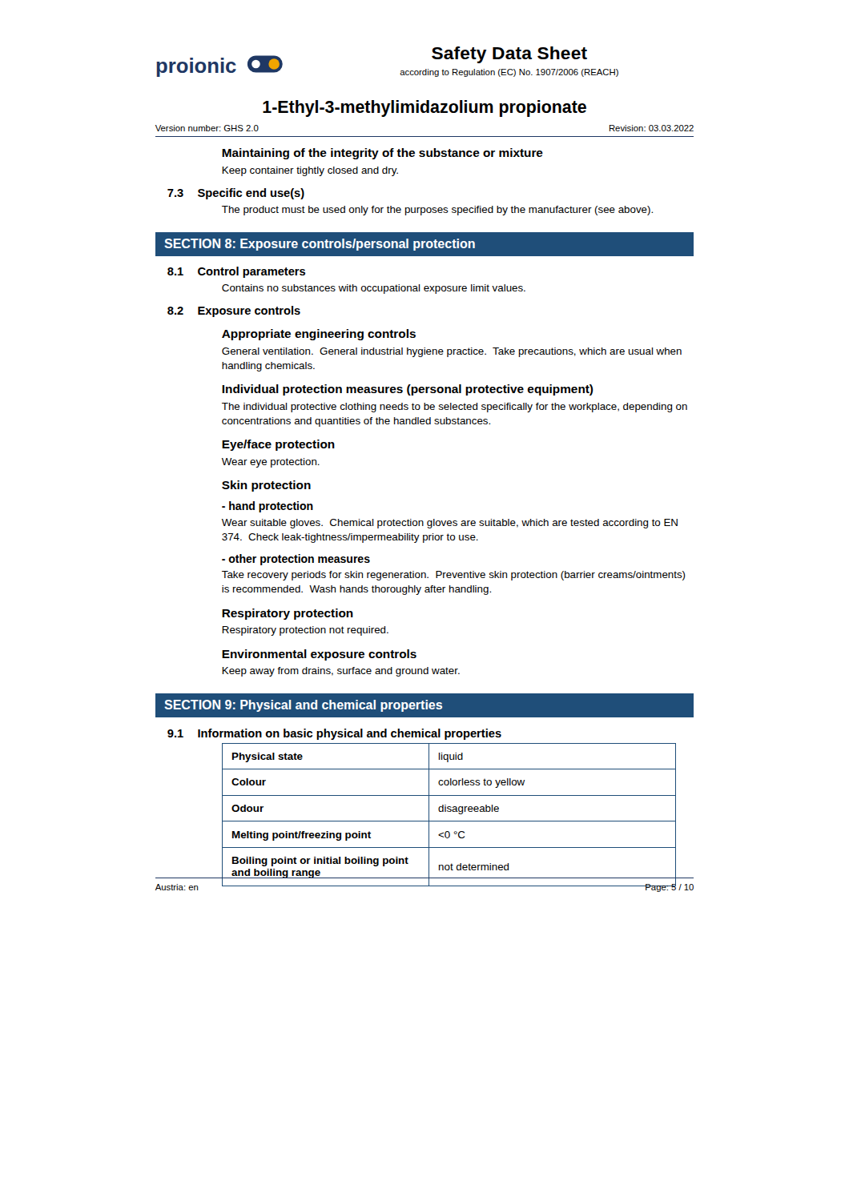proionic
Safety Data Sheet
according to Regulation (EC) No. 1907/2006 (REACH)
1-Ethyl-3-methylimidazolium propionate
Version number: GHS 2.0 Revision: 03.03.2022
Maintaining of the integrity of the substance or mixture
Keep container tightly closed and dry.
7.3
Specific end use(s)
The product must be used only for the purposes specified by the manufacturer (see above).
SECTION 8: Exposure controls/personal protection
8.1
Control parameters
Contains no substances with occupational exposure limit values.
8.2
Exposure controls
Appropriate engineering controls
General ventilation. General industrial hygiene practice. Take precautions, which are usual when handling chemicals.
Individual protection measures (personal protective equipment)
The individual protective clothing needs to be selected specifically for the workplace, depending on concentrations and quantities of the handled substances.
Eye/face protection
Wear eye protection.
Skin protection
- hand protection
Wear suitable gloves. Chemical protection gloves are suitable, which are tested according to EN 374. Check leak-tightness/impermeability prior to use.
- other protection measures
Take recovery periods for skin regeneration. Preventive skin protection (barrier creams/ointments) is recommended. Wash hands thoroughly after handling.
Respiratory protection
Respiratory protection not required.
Environmental exposure controls
Keep away from drains, surface and ground water.
SECTION 9: Physical and chemical properties
9.1
Information on basic physical and chemical properties
| Physical state | liquid |
| Colour | colorless to yellow |
| Odour | disagreeable |
| Melting point/freezing point | <0 °C |
| Boiling point or initial boiling point and boiling range | not determined |
Austria: en Page: 5 / 10